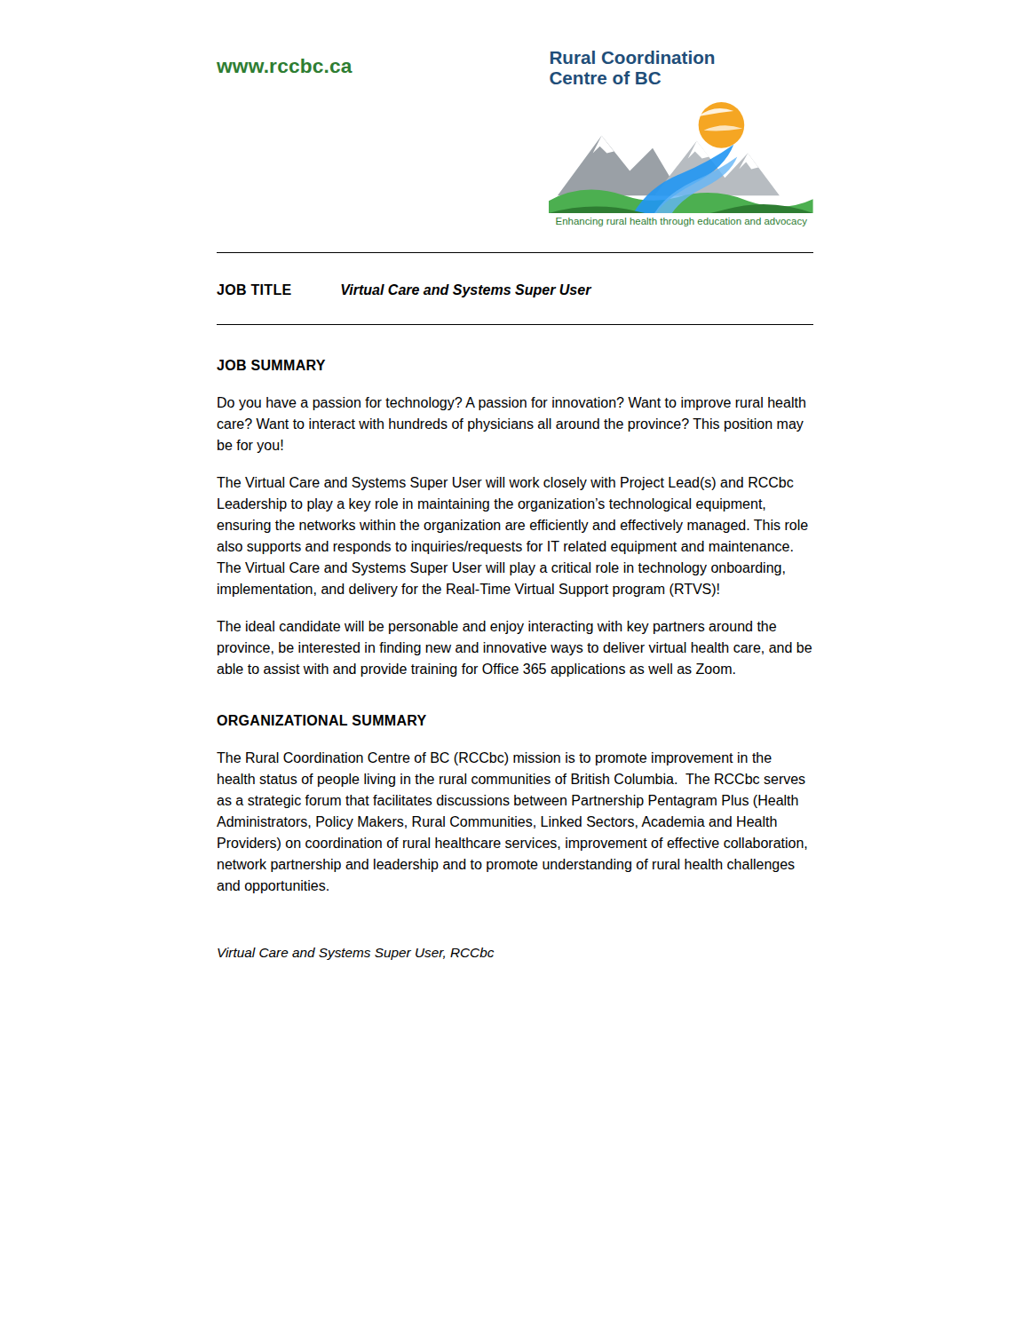www.rccbc.ca
Rural Coordination
Centre of BC
Enhancing rural health through education and advocacy
JOB TITLE Virtual Care and Systems Super User
JOB SUMMARY
Do you have a passion for technology? A passion for innovation? Want to improve rural health care? Want to interact with hundreds of physicians all around the province? This position may be for you!
The Virtual Care and Systems Super User will work closely with Project Lead(s) and RCCbc Leadership to play a key role in maintaining the organization’s technological equipment, ensuring the networks within the organization are efficiently and effectively managed. This role also supports and responds to inquiries/requests for IT related equipment and maintenance. The Virtual Care and Systems Super User will play a critical role in technology onboarding, implementation, and delivery for the Real-Time Virtual Support program (RTVS)!
The ideal candidate will be personable and enjoy interacting with key partners around the province, be interested in finding new and innovative ways to deliver virtual health care, and be able to assist with and provide training for Office 365 applications as well as Zoom.
ORGANIZATIONAL SUMMARY
The Rural Coordination Centre of BC (RCCbc) mission is to promote improvement in the health status of people living in the rural communities of British Columbia. The RCCbc serves as a strategic forum that facilitates discussions between Partnership Pentagram Plus (Health Administrators, Policy Makers, Rural Communities, Linked Sectors, Academia and Health Providers) on coordination of rural healthcare services, improvement of effective collaboration, network partnership and leadership and to promote understanding of rural health challenges and opportunities.
Virtual Care and Systems Super User, RCCbc